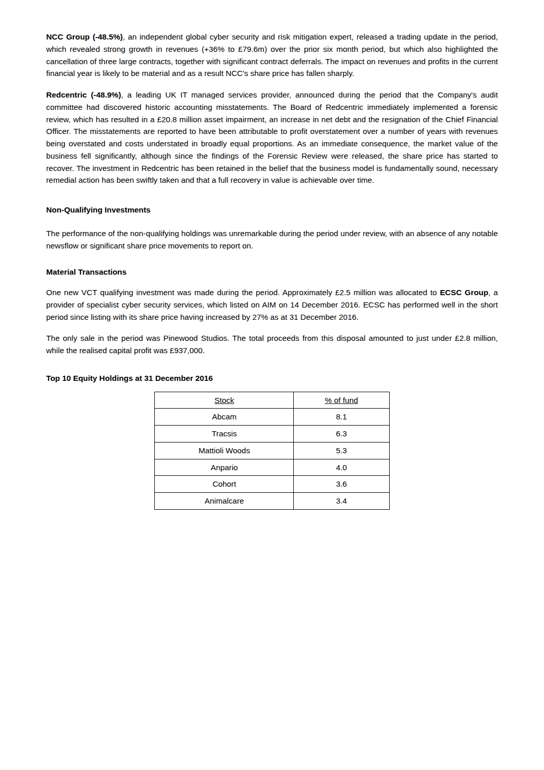NCC Group (-48.5%), an independent global cyber security and risk mitigation expert, released a trading update in the period, which revealed strong growth in revenues (+36% to £79.6m) over the prior six month period, but which also highlighted the cancellation of three large contracts, together with significant contract deferrals. The impact on revenues and profits in the current financial year is likely to be material and as a result NCC's share price has fallen sharply.
Redcentric (-48.9%), a leading UK IT managed services provider, announced during the period that the Company's audit committee had discovered historic accounting misstatements. The Board of Redcentric immediately implemented a forensic review, which has resulted in a £20.8 million asset impairment, an increase in net debt and the resignation of the Chief Financial Officer. The misstatements are reported to have been attributable to profit overstatement over a number of years with revenues being overstated and costs understated in broadly equal proportions. As an immediate consequence, the market value of the business fell significantly, although since the findings of the Forensic Review were released, the share price has started to recover. The investment in Redcentric has been retained in the belief that the business model is fundamentally sound, necessary remedial action has been swiftly taken and that a full recovery in value is achievable over time.
Non-Qualifying Investments
The performance of the non-qualifying holdings was unremarkable during the period under review, with an absence of any notable newsflow or significant share price movements to report on.
Material Transactions
One new VCT qualifying investment was made during the period. Approximately £2.5 million was allocated to ECSC Group, a provider of specialist cyber security services, which listed on AIM on 14 December 2016. ECSC has performed well in the short period since listing with its share price having increased by 27% as at 31 December 2016.
The only sale in the period was Pinewood Studios. The total proceeds from this disposal amounted to just under £2.8 million, while the realised capital profit was £937,000.
Top 10 Equity Holdings at 31 December 2016
| Stock | % of fund |
| --- | --- |
| Abcam | 8.1 |
| Tracsis | 6.3 |
| Mattioli Woods | 5.3 |
| Anpario | 4.0 |
| Cohort | 3.6 |
| Animalcare | 3.4 |